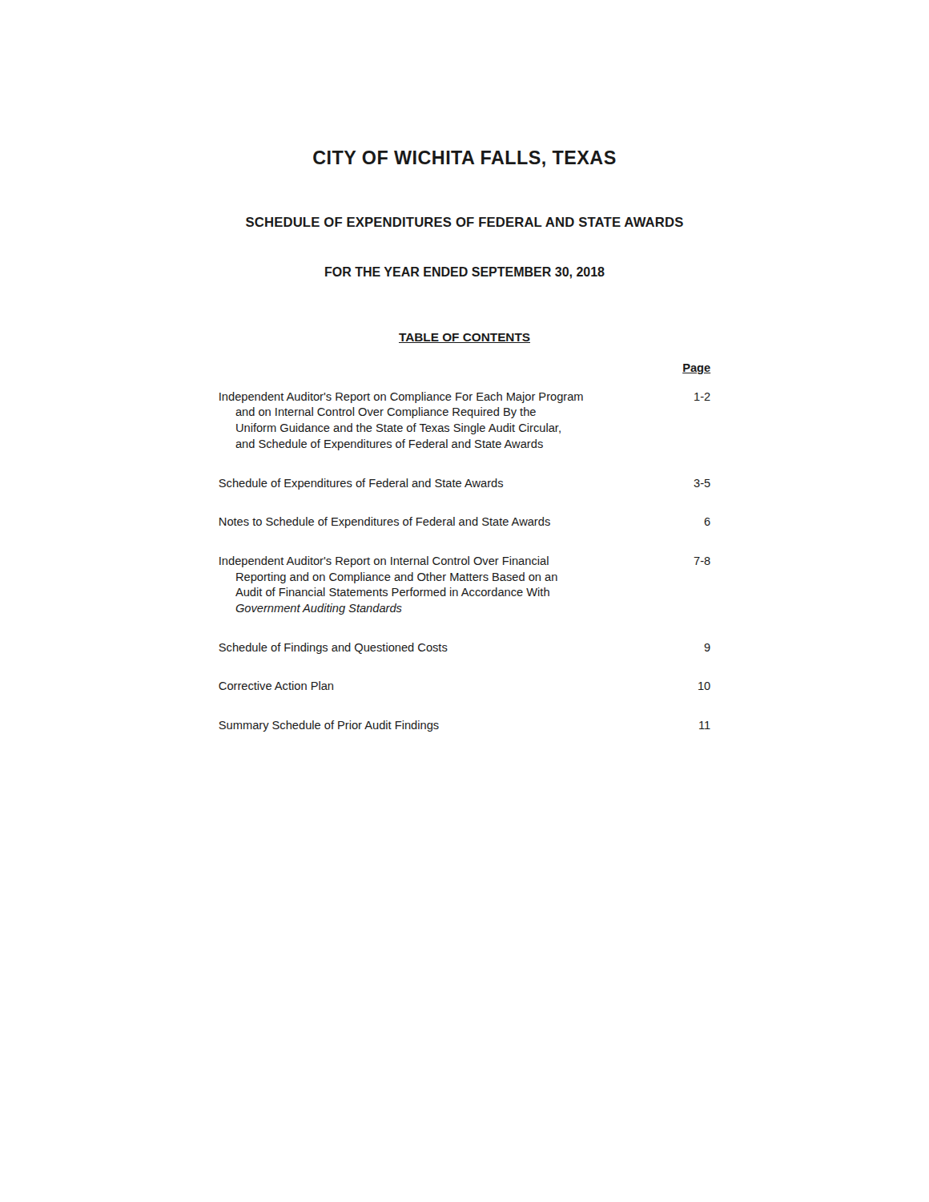CITY OF WICHITA FALLS, TEXAS
SCHEDULE OF EXPENDITURES OF FEDERAL AND STATE AWARDS
FOR THE YEAR ENDED SEPTEMBER 30, 2018
TABLE OF CONTENTS
| | Page |
| --- | --- |
| Independent Auditor's Report on Compliance For Each Major Program and on Internal Control Over Compliance Required By the Uniform Guidance and the State of Texas Single Audit Circular, and Schedule of Expenditures of Federal and State Awards | 1-2 |
| Schedule of Expenditures of Federal and State Awards | 3-5 |
| Notes to Schedule of Expenditures of Federal and State Awards | 6 |
| Independent Auditor's Report on Internal Control Over Financial Reporting and on Compliance and Other Matters Based on an Audit of Financial Statements Performed in Accordance With Government Auditing Standards | 7-8 |
| Schedule of Findings and Questioned Costs | 9 |
| Corrective Action Plan | 10 |
| Summary Schedule of Prior Audit Findings | 11 |